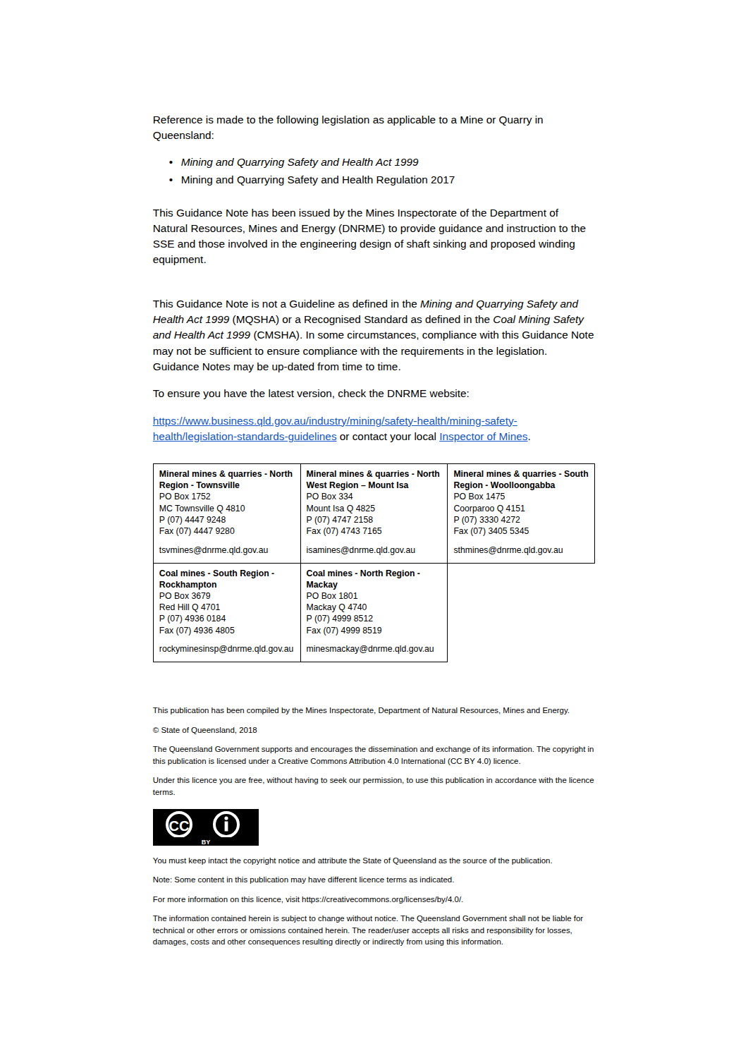Reference is made to the following legislation as applicable to a Mine or Quarry in Queensland:
Mining and Quarrying Safety and Health Act 1999
Mining and Quarrying Safety and Health Regulation 2017
This Guidance Note has been issued by the Mines Inspectorate of the Department of Natural Resources, Mines and Energy (DNRME) to provide guidance and instruction to the SSE and those involved in the engineering design of shaft sinking and proposed winding equipment.
This Guidance Note is not a Guideline as defined in the Mining and Quarrying Safety and Health Act 1999 (MQSHA) or a Recognised Standard as defined in the Coal Mining Safety and Health Act 1999 (CMSHA). In some circumstances, compliance with this Guidance Note may not be sufficient to ensure compliance with the requirements in the legislation. Guidance Notes may be up-dated from time to time.
To ensure you have the latest version, check the DNRME website:
https://www.business.qld.gov.au/industry/mining/safety-health/mining-safety-health/legislation-standards-guidelines or contact your local Inspector of Mines.
| Mineral mines & quarries - North Region - Townsville PO Box 1752 MC Townsville Q 4810 P (07) 4447 9248 Fax (07) 4447 9280 tsvmines@dnrme.qld.gov.au | Mineral mines & quarries - North West Region – Mount Isa PO Box 334 Mount Isa Q 4825 P (07) 4747 2158 Fax (07) 4743 7165 isamines@dnrme.qld.gov.au | Mineral mines & quarries - South Region - Woolloongabba PO Box 1475 Coorparoo Q 4151 P (07) 3330 4272 Fax (07) 3405 5345 sthmines@dnrme.qld.gov.au |
| Coal mines - South Region - Rockhampton PO Box 3679 Red Hill Q 4701 P (07) 4936 0184 Fax (07) 4936 4805 rockyminesinsp@dnrme.qld.gov.au | Coal mines - North Region - Mackay PO Box 1801 Mackay Q 4740 P (07) 4999 8512 Fax (07) 4999 8519 minesmackay@dnrme.qld.gov.au | |
This publication has been compiled by the Mines Inspectorate, Department of Natural Resources, Mines and Energy.
© State of Queensland, 2018
The Queensland Government supports and encourages the dissemination and exchange of its information. The copyright in this publication is licensed under a Creative Commons Attribution 4.0 International (CC BY 4.0) licence.
Under this licence you are free, without having to seek our permission, to use this publication in accordance with the licence terms.
CC BY
You must keep intact the copyright notice and attribute the State of Queensland as the source of the publication.
Note: Some content in this publication may have different licence terms as indicated.
For more information on this licence, visit https://creativecommons.org/licenses/by/4.0/.
The information contained herein is subject to change without notice. The Queensland Government shall not be liable for technical or other errors or omissions contained herein. The reader/user accepts all risks and responsibility for losses, damages, costs and other consequences resulting directly or indirectly from using this information.